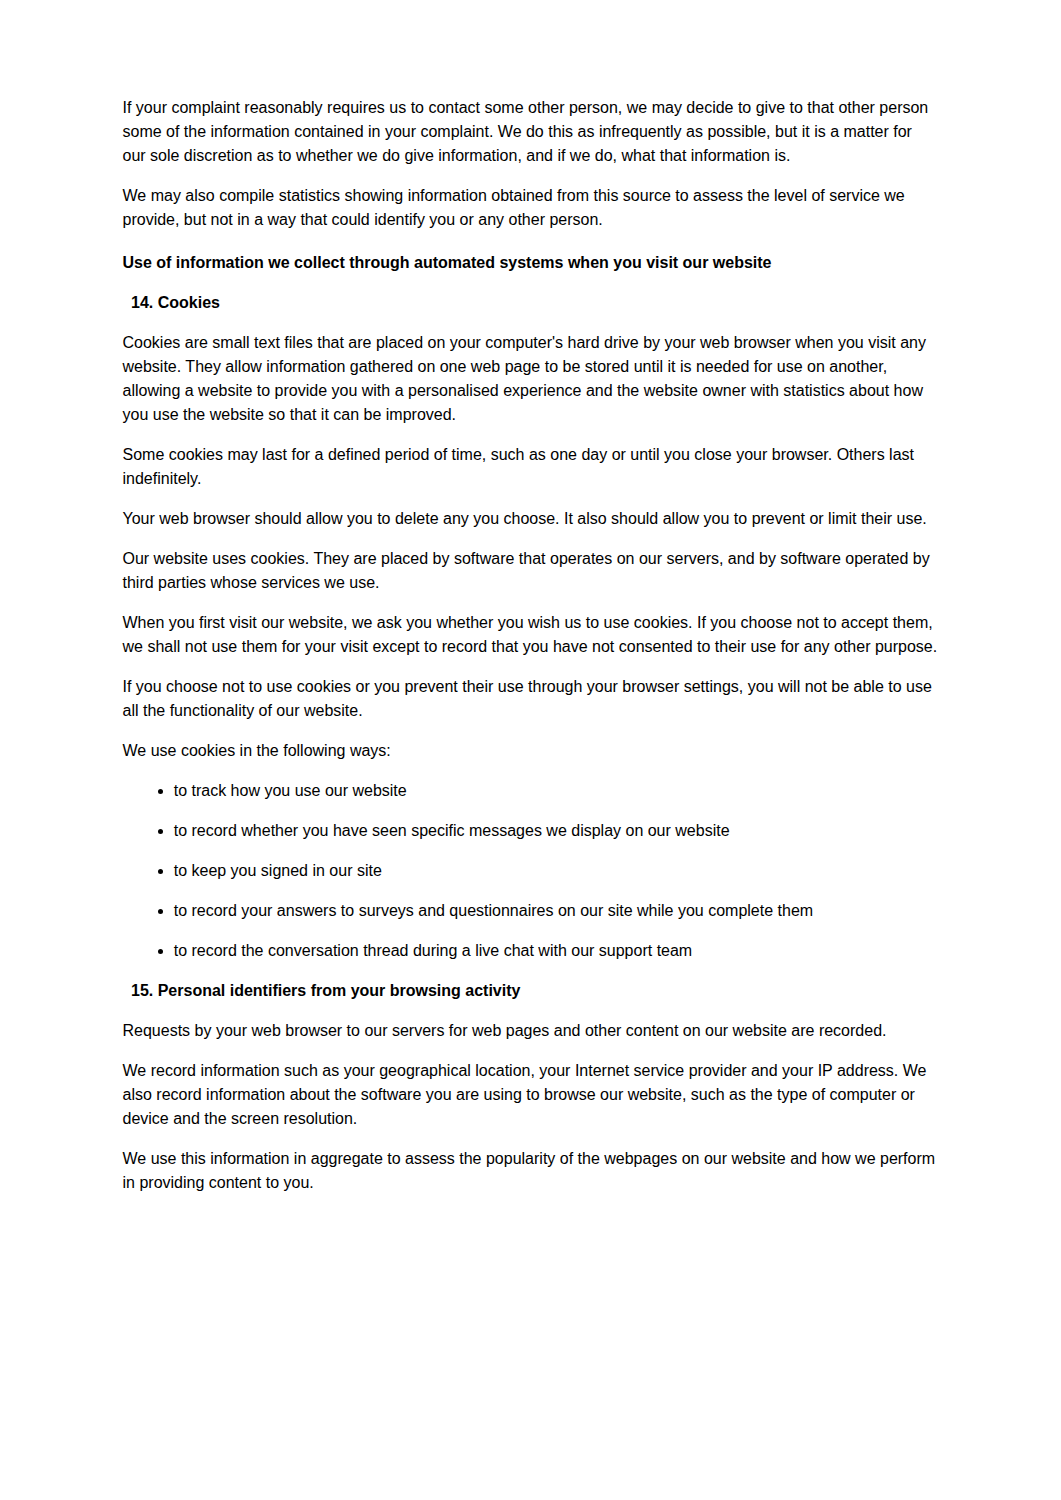If your complaint reasonably requires us to contact some other person, we may decide to give to that other person some of the information contained in your complaint. We do this as infrequently as possible, but it is a matter for our sole discretion as to whether we do give information, and if we do, what that information is.
We may also compile statistics showing information obtained from this source to assess the level of service we provide, but not in a way that could identify you or any other person.
Use of information we collect through automated systems when you visit our website
Cookies
Cookies are small text files that are placed on your computer's hard drive by your web browser when you visit any website. They allow information gathered on one web page to be stored until it is needed for use on another, allowing a website to provide you with a personalised experience and the website owner with statistics about how you use the website so that it can be improved.
Some cookies may last for a defined period of time, such as one day or until you close your browser. Others last indefinitely.
Your web browser should allow you to delete any you choose. It also should allow you to prevent or limit their use.
Our website uses cookies. They are placed by software that operates on our servers, and by software operated by third parties whose services we use.
When you first visit our website, we ask you whether you wish us to use cookies. If you choose not to accept them, we shall not use them for your visit except to record that you have not consented to their use for any other purpose.
If you choose not to use cookies or you prevent their use through your browser settings, you will not be able to use all the functionality of our website.
We use cookies in the following ways:
to track how you use our website
to record whether you have seen specific messages we display on our website
to keep you signed in our site
to record your answers to surveys and questionnaires on our site while you complete them
to record the conversation thread during a live chat with our support team
Personal identifiers from your browsing activity
Requests by your web browser to our servers for web pages and other content on our website are recorded.
We record information such as your geographical location, your Internet service provider and your IP address. We also record information about the software you are using to browse our website, such as the type of computer or device and the screen resolution.
We use this information in aggregate to assess the popularity of the webpages on our website and how we perform in providing content to you.